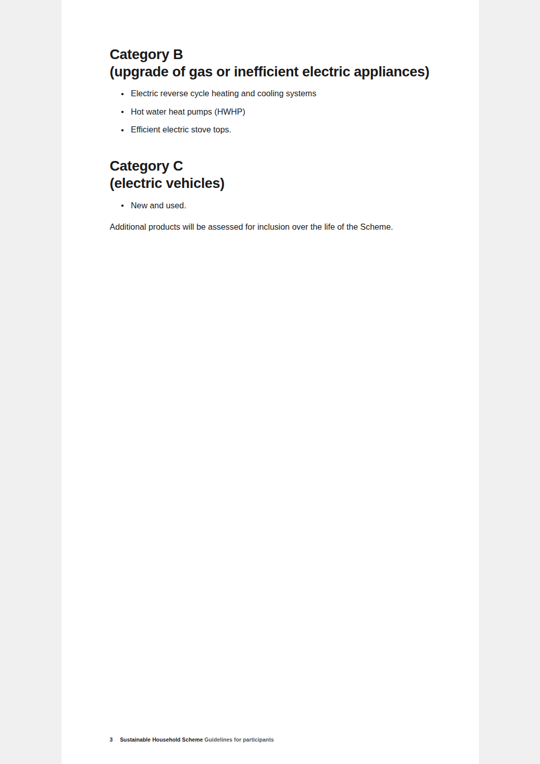Category B
(upgrade of gas or inefficient electric appliances)
Electric reverse cycle heating and cooling systems
Hot water heat pumps (HWHP)
Efficient electric stove tops.
Category C
(electric vehicles)
New and used.
Additional products will be assessed for inclusion over the life of the Scheme.
3 Sustainable Household Scheme Guidelines for participants